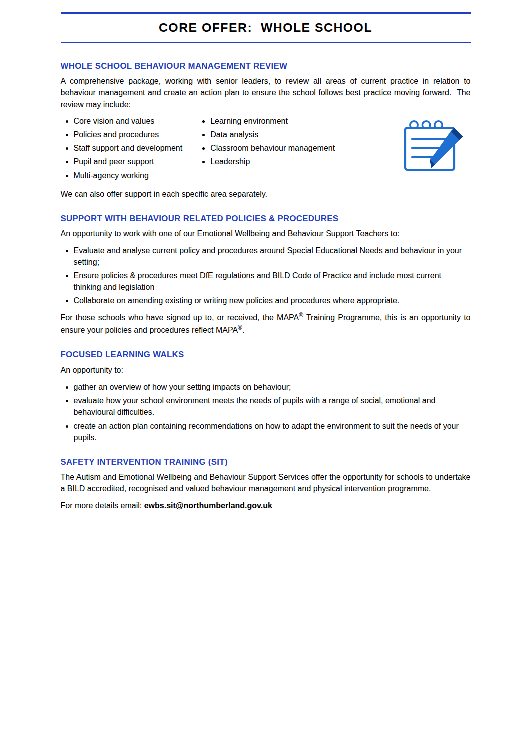CORE OFFER: WHOLE SCHOOL
WHOLE SCHOOL BEHAVIOUR MANAGEMENT REVIEW
A comprehensive package, working with senior leaders, to review all areas of current practice in relation to behaviour management and create an action plan to ensure the school follows best practice moving forward. The review may include:
Core vision and values
Policies and procedures
Staff support and development
Pupil and peer support
Multi-agency working
Learning environment
Data analysis
Classroom behaviour management
Leadership
We can also offer support in each specific area separately.
SUPPORT WITH BEHAVIOUR RELATED POLICIES & PROCEDURES
An opportunity to work with one of our Emotional Wellbeing and Behaviour Support Teachers to:
Evaluate and analyse current policy and procedures around Special Educational Needs and behaviour in your setting;
Ensure policies & procedures meet DfE regulations and BILD Code of Practice and include most current thinking and legislation
Collaborate on amending existing or writing new policies and procedures where appropriate.
For those schools who have signed up to, or received, the MAPA® Training Programme, this is an opportunity to ensure your policies and procedures reflect MAPA®.
FOCUSED LEARNING WALKS
An opportunity to:
gather an overview of how your setting impacts on behaviour;
evaluate how your school environment meets the needs of pupils with a range of social, emotional and behavioural difficulties.
create an action plan containing recommendations on how to adapt the environment to suit the needs of your pupils.
SAFETY INTERVENTION TRAINING (SIT)
The Autism and Emotional Wellbeing and Behaviour Support Services offer the opportunity for schools to undertake a BILD accredited, recognised and valued behaviour management and physical intervention programme.
For more details email: ewbs.sit@northumberland.gov.uk